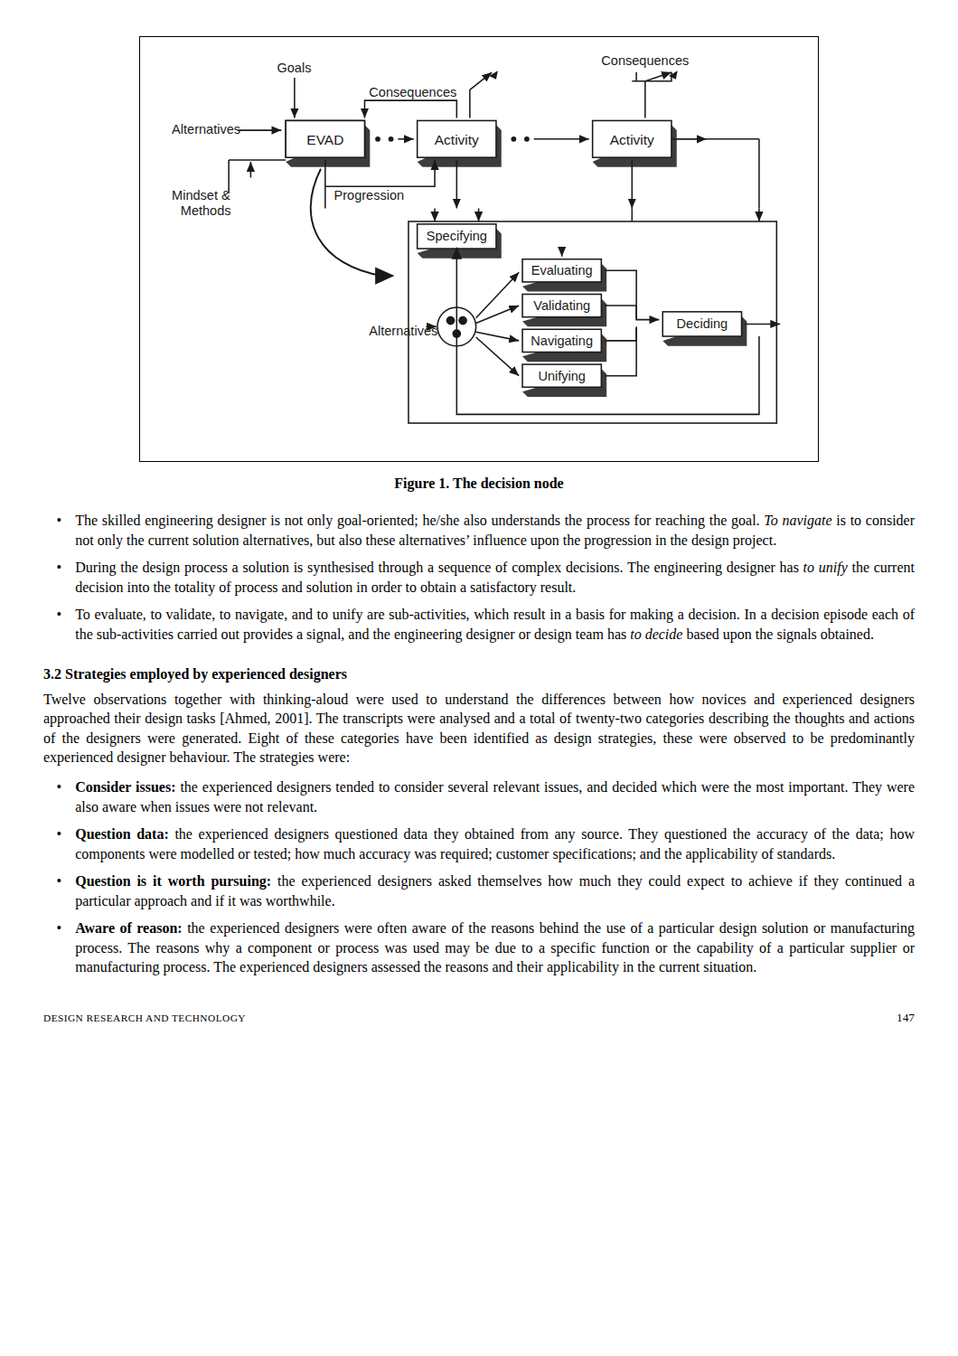Goals Consequences Consequences Alternatives Mindset & Methods Progression Alternatives EVAD Activity Activity Specifying Evaluating Validating Navigating Unifying Deciding
Figure 1. The decision node
The skilled engineering designer is not only goal-oriented; he/she also understands the process for reaching the goal. To navigate is to consider not only the current solution alternatives, but also these alternatives’ influence upon the progression in the design project.
During the design process a solution is synthesised through a sequence of complex decisions. The engineering designer has to unify the current decision into the totality of process and solution in order to obtain a satisfactory result.
To evaluate, to validate, to navigate, and to unify are sub-activities, which result in a basis for making a decision. In a decision episode each of the sub-activities carried out provides a signal, and the engineering designer or design team has to decide based upon the signals obtained.
3.2 Strategies employed by experienced designers
Twelve observations together with thinking-aloud were used to understand the differences between how novices and experienced designers approached their design tasks [Ahmed, 2001]. The transcripts were analysed and a total of twenty-two categories describing the thoughts and actions of the designers were generated. Eight of these categories have been identified as design strategies, these were observed to be predominantly experienced designer behaviour. The strategies were:
Consider issues: the experienced designers tended to consider several relevant issues, and decided which were the most important. They were also aware when issues were not relevant.
Question data: the experienced designers questioned data they obtained from any source. They questioned the accuracy of the data; how components were modelled or tested; how much accuracy was required; customer specifications; and the applicability of standards.
Question is it worth pursuing: the experienced designers asked themselves how much they could expect to achieve if they continued a particular approach and if it was worthwhile.
Aware of reason: the experienced designers were often aware of the reasons behind the use of a particular design solution or manufacturing process. The reasons why a component or process was used may be due to a specific function or the capability of a particular supplier or manufacturing process. The experienced designers assessed the reasons and their applicability in the current situation.
Design research and technology 147